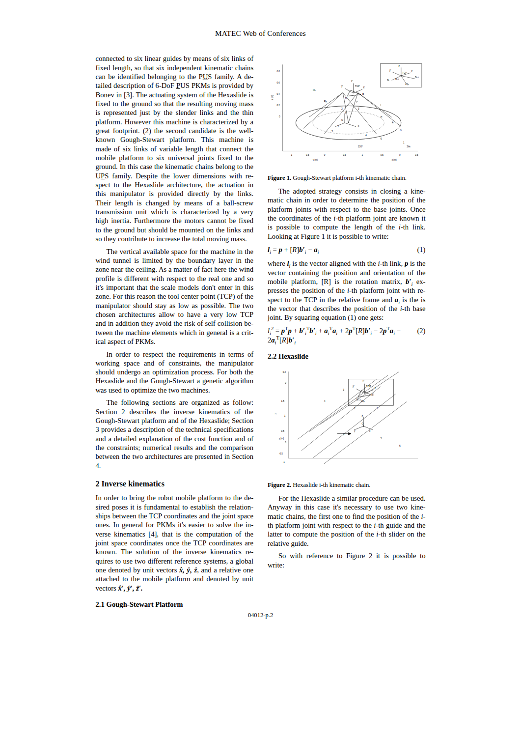MATEC Web of Conferences
connected to six linear guides by means of six links of fixed length, so that six independent kinematic chains can be identified belonging to the PUS family. A detailed description of 6-DoF PUS PKMs is provided by Bonev in [3]. The actuating system of the Hexaslide is fixed to the ground so that the resulting moving mass is represented just by the slender links and the thin platform. However this machine is characterized by a great footprint. (2) the second candidate is the well-known Gough-Stewart platform. This machine is made of six links of variable length that connect the mobile platform to six universal joints fixed to the ground. In this case the kinematic chains belong to the UPS family. Despite the lower dimensions with respect to the Hexaslide architecture, the actuation in this manipulator is provided directly by the links. Their length is changed by means of a ball-screw transmission unit which is characterized by a very high inertia. Furthermore the motors cannot be fixed to the ground but should be mounted on the links and so they contribute to increase the total moving mass.
The vertical available space for the machine in the wind tunnel is limited by the boundary layer in the zone near the ceiling. As a matter of fact here the wind profile is different with respect to the real one and so it's important that the scale models don't enter in this zone. For this reason the tool center point (TCP) of the manipulator should stay as low as possible. The two chosen architectures allow to have a very low TCP and in addition they avoid the risk of self collision between the machine elements which in general is a critical aspect of PKMs.
In order to respect the requirements in terms of working space and of constraints, the manipulator should undergo an optimization process. For both the Hexaslide and the Gough-Stewart a genetic algorithm was used to optimize the two machines.
The following sections are organized as follow: Section 2 describes the inverse kinematics of the Gough-Stewart platform and of the Hexaslide; Section 3 provides a description of the technical specifications and a detailed explanation of the cost function and of the constraints; numerical results and the comparison between the two architectures are presented in Section 4.
2 Inverse kinematics
In order to bring the robot mobile platform to the desired poses it is fundamental to establish the relationships between the TCP coordinates and the joint space ones. In general for PKMs it's easier to solve the inverse kinematics [4], that is the computation of the joint space coordinates once the TCP coordinates are known. The solution of the inverse kinematics requires to use two different reference systems, a global one denoted by unit vectors x̂, ŷ, ẑ, and a relative one attached to the mobile platform and denoted by unit vectors x̂′, ŷ′, ẑ′.
2.1 Gough-Stewart Platform
0.8 0.6 0.4 0.2 0 z [m] ẑ′ x̂′ ŷ′ TCP B B′ p l A âi ai O ẑ ŷ x̂ Rp Rb 3 2 5 4 6 1 120° 2θb ẑ′ x̂′ ŷ′ TCP Bi+1 Bi 2θp Bi-1 -1 -0.5 0 0.5 1 0.5 0 -0.5 y [m] x [m]
Figure 1. Gough-Stewart platform i-th kinematic chain.
The adopted strategy consists in closing a kinematic chain in order to determine the position of the platform joints with respect to the base joints. Once the coordinates of the i-th platform joint are known it is possible to compute the length of the i-th link. Looking at Figure 1 it is possible to write:
li = p + [R]b′i − ai
(1)
where li is the vector aligned with the i-th link, p is the vector containing the position and orientation of the mobile platform, [R] is the rotation matrix, b′i expresses the position of the i-th platform joint with respect to the TCP in the relative frame and ai is the is the vector that describes the position of the i-th base joint. By squaring equation (1) one gets:
li2 = pTp + b′iTb′i + aiTai + 2pT[R]b′i − 2pTai − 2aiT[R]b′i
(2)
2.2 Hexaslide
0.2 0 1.5 1 0.5 0 -0.5 -1 z y [m] ẑ′ x̂′ ŷ′ TCP B′i B′i+1 2θp 3 4 5 6 2 1 O ŷ x̂ ẑ δ
Figure 2. Hexaslide i-th kinematic chain.
For the Hexaslide a similar procedure can be used. Anyway in this case it's necessary to use two kinematic chains, the first one to find the position of the i-th platform joint with respect to the i-th guide and the latter to compute the position of the i-th slider on the relative guide.
So with reference to Figure 2 it is possible to write:
04012-p.2